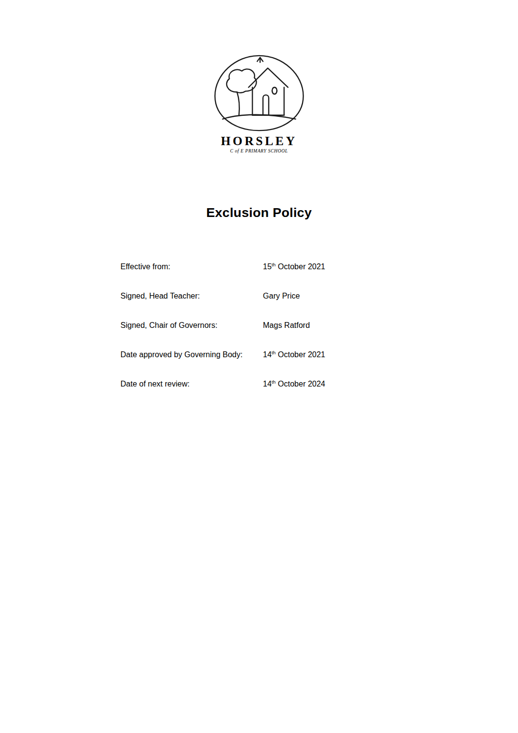HORSLEY
C of E PRIMARY SCHOOL
Exclusion Policy
| Effective from: | 15 th October 2021 |
| Signed, Head Teacher: | Gary Price |
| Signed, Chair of Governors: | Mags Ratford |
| Date approved by Governing Body: | 14 th October 2021 |
| Date of next review: | 14 th October 2024 |